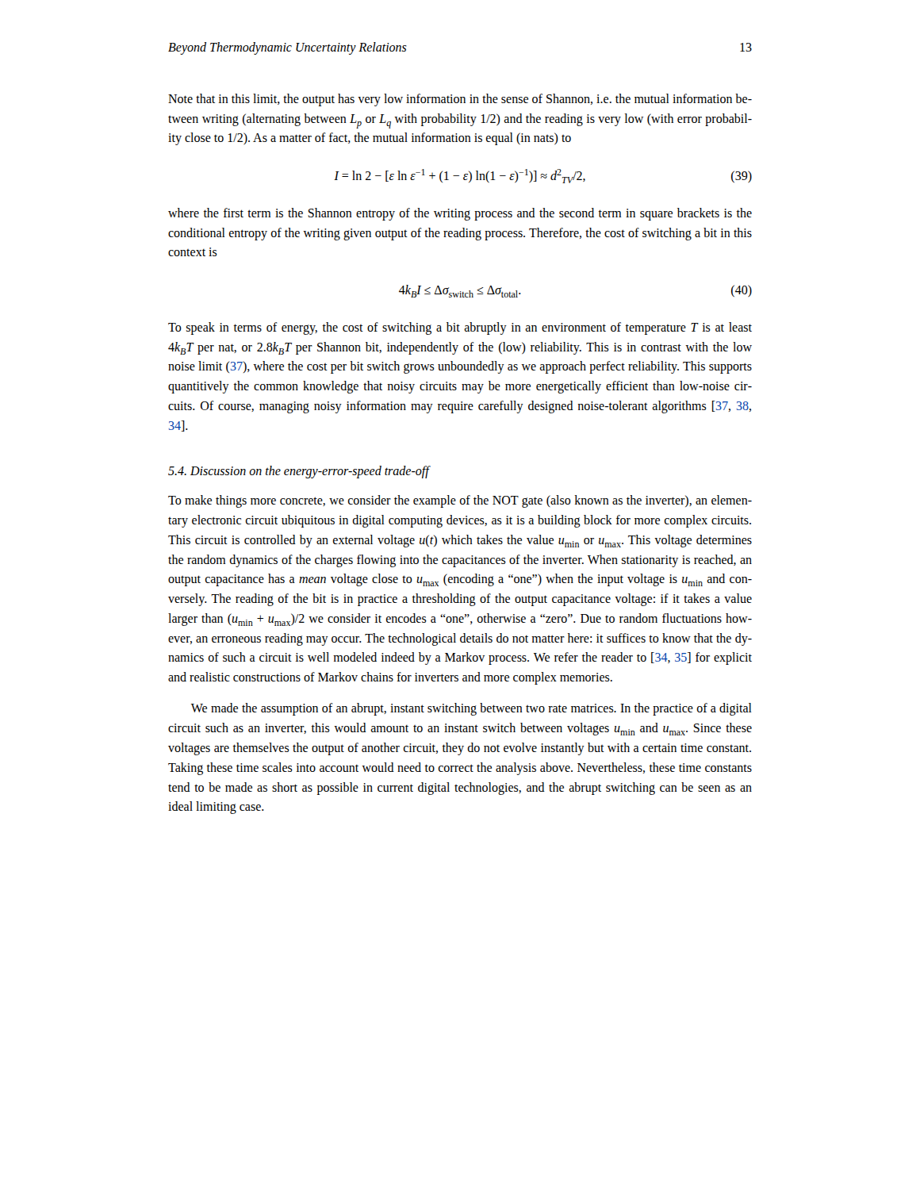Beyond Thermodynamic Uncertainty Relations 13
Note that in this limit, the output has very low information in the sense of Shannon, i.e. the mutual information between writing (alternating between Lp or Lq with probability 1/2) and the reading is very low (with error probability close to 1/2). As a matter of fact, the mutual information is equal (in nats) to
I = ln 2 − [ε ln ε−1 + (1 − ε) ln(1 − ε)−1)] ≈ d2TV/2, (39)
where the first term is the Shannon entropy of the writing process and the second term in square brackets is the conditional entropy of the writing given output of the reading process. Therefore, the cost of switching a bit in this context is
4kBI ≤ Δσswitch ≤ Δσtotal. (40)
To speak in terms of energy, the cost of switching a bit abruptly in an environment of temperature T is at least 4kBT per nat, or 2.8kBT per Shannon bit, independently of the (low) reliability. This is in contrast with the low noise limit (37), where the cost per bit switch grows unboundedly as we approach perfect reliability. This supports quantitively the common knowledge that noisy circuits may be more energetically efficient than low-noise circuits. Of course, managing noisy information may require carefully designed noise-tolerant algorithms [37, 38, 34].
5.4. Discussion on the energy-error-speed trade-off
To make things more concrete, we consider the example of the NOT gate (also known as the inverter), an elementary electronic circuit ubiquitous in digital computing devices, as it is a building block for more complex circuits. This circuit is controlled by an external voltage u(t) which takes the value umin or umax. This voltage determines the random dynamics of the charges flowing into the capacitances of the inverter. When stationarity is reached, an output capacitance has a mean voltage close to umax (encoding a “one”) when the input voltage is umin and conversely. The reading of the bit is in practice a thresholding of the output capacitance voltage: if it takes a value larger than (umin + umax)/2 we consider it encodes a “one”, otherwise a “zero”. Due to random fluctuations however, an erroneous reading may occur. The technological details do not matter here: it suffices to know that the dynamics of such a circuit is well modeled indeed by a Markov process. We refer the reader to [34, 35] for explicit and realistic constructions of Markov chains for inverters and more complex memories.
We made the assumption of an abrupt, instant switching between two rate matrices. In the practice of a digital circuit such as an inverter, this would amount to an instant switch between voltages umin and umax. Since these voltages are themselves the output of another circuit, they do not evolve instantly but with a certain time constant. Taking these time scales into account would need to correct the analysis above. Nevertheless, these time constants tend to be made as short as possible in current digital technologies, and the abrupt switching can be seen as an ideal limiting case.